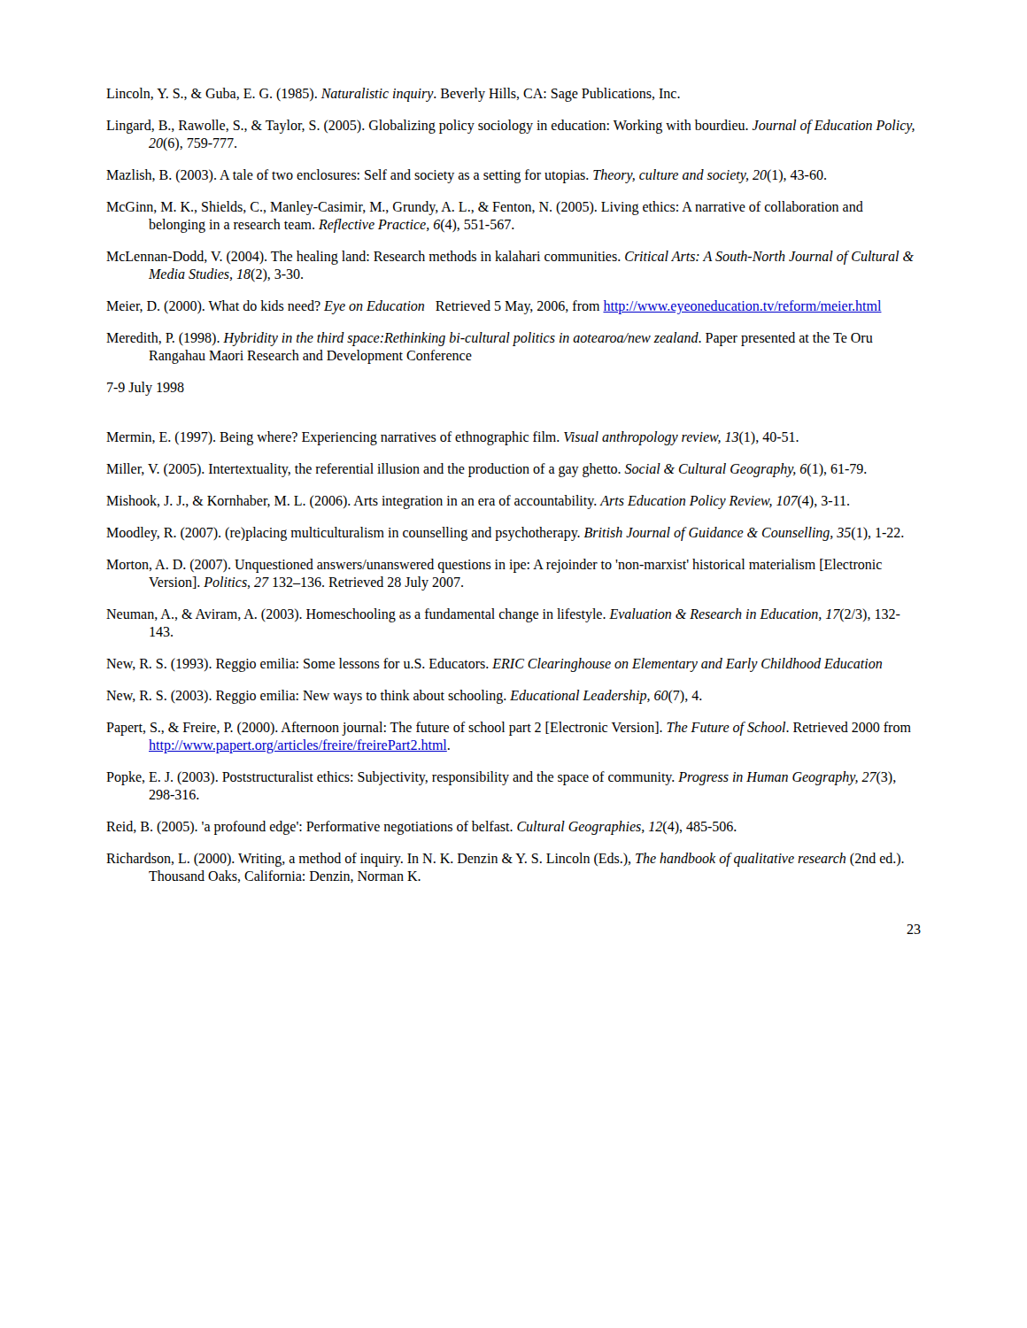Lincoln, Y. S., & Guba, E. G. (1985). Naturalistic inquiry. Beverly Hills, CA: Sage Publications, Inc.
Lingard, B., Rawolle, S., & Taylor, S. (2005). Globalizing policy sociology in education: Working with bourdieu. Journal of Education Policy, 20(6), 759-777.
Mazlish, B. (2003). A tale of two enclosures: Self and society as a setting for utopias. Theory, culture and society, 20(1), 43-60.
McGinn, M. K., Shields, C., Manley-Casimir, M., Grundy, A. L., & Fenton, N. (2005). Living ethics: A narrative of collaboration and belonging in a research team. Reflective Practice, 6(4), 551-567.
McLennan-Dodd, V. (2004). The healing land: Research methods in kalahari communities. Critical Arts: A South-North Journal of Cultural & Media Studies, 18(2), 3-30.
Meier, D. (2000). What do kids need? Eye on Education Retrieved 5 May, 2006, from http://www.eyeoneducation.tv/reform/meier.html
Meredith, P. (1998). Hybridity in the third space:Rethinking bi-cultural politics in aotearoa/new zealand. Paper presented at the Te Oru Rangahau Maori Research and Development Conference
7-9 July 1998
Mermin, E. (1997). Being where? Experiencing narratives of ethnographic film. Visual anthropology review, 13(1), 40-51.
Miller, V. (2005). Intertextuality, the referential illusion and the production of a gay ghetto. Social & Cultural Geography, 6(1), 61-79.
Mishook, J. J., & Kornhaber, M. L. (2006). Arts integration in an era of accountability. Arts Education Policy Review, 107(4), 3-11.
Moodley, R. (2007). (re)placing multiculturalism in counselling and psychotherapy. British Journal of Guidance & Counselling, 35(1), 1-22.
Morton, A. D. (2007). Unquestioned answers/unanswered questions in ipe: A rejoinder to 'non-marxist' historical materialism [Electronic Version]. Politics, 27 132–136. Retrieved 28 July 2007.
Neuman, A., & Aviram, A. (2003). Homeschooling as a fundamental change in lifestyle. Evaluation & Research in Education, 17(2/3), 132-143.
New, R. S. (1993). Reggio emilia: Some lessons for u.S. Educators. ERIC Clearinghouse on Elementary and Early Childhood Education
New, R. S. (2003). Reggio emilia: New ways to think about schooling. Educational Leadership, 60(7), 4.
Papert, S., & Freire, P. (2000). Afternoon journal: The future of school part 2 [Electronic Version]. The Future of School. Retrieved 2000 from http://www.papert.org/articles/freire/freirePart2.html.
Popke, E. J. (2003). Poststructuralist ethics: Subjectivity, responsibility and the space of community. Progress in Human Geography, 27(3), 298-316.
Reid, B. (2005). 'a profound edge': Performative negotiations of belfast. Cultural Geographies, 12(4), 485-506.
Richardson, L. (2000). Writing, a method of inquiry. In N. K. Denzin & Y. S. Lincoln (Eds.), The handbook of qualitative research (2nd ed.). Thousand Oaks, California: Denzin, Norman K.
23